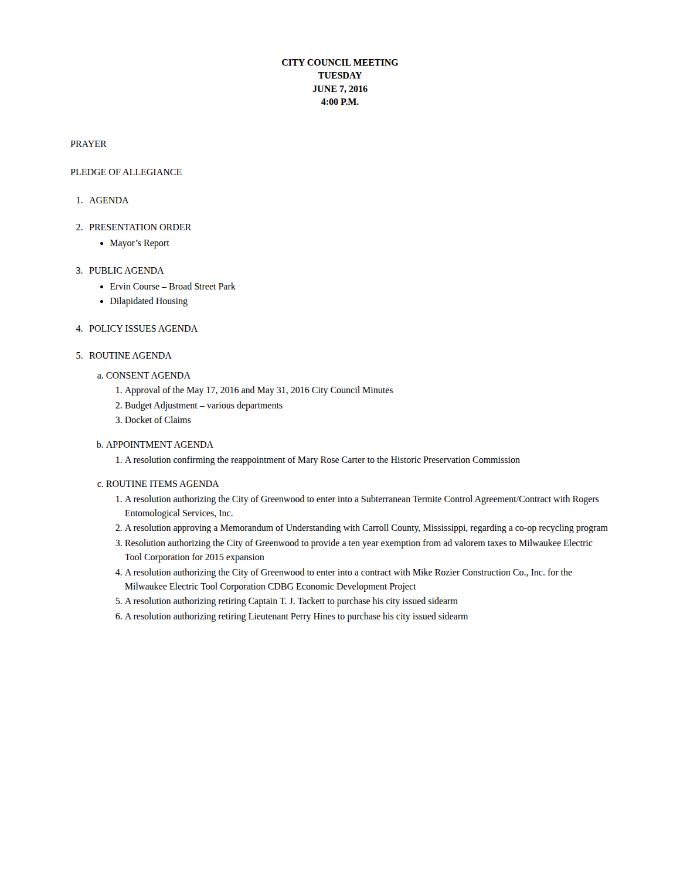CITY COUNCIL MEETING
TUESDAY
JUNE 7, 2016
4:00 P.M.
PRAYER
PLEDGE OF ALLEGIANCE
AGENDA
PRESENTATION ORDER
Mayor’s Report
PUBLIC AGENDA
Ervin Course – Broad Street Park
Dilapidated Housing
POLICY ISSUES AGENDA
ROUTINE AGENDA
CONSENT AGENDA
Approval of the May 17, 2016 and May 31, 2016 City Council Minutes
Budget Adjustment – various departments
Docket of Claims
APPOINTMENT AGENDA
A resolution confirming the reappointment of Mary Rose Carter to the Historic Preservation Commission
ROUTINE ITEMS AGENDA
A resolution authorizing the City of Greenwood to enter into a Subterranean Termite Control Agreement/Contract with Rogers Entomological Services, Inc.
A resolution approving a Memorandum of Understanding with Carroll County, Mississippi, regarding a co-op recycling program
Resolution authorizing the City of Greenwood to provide a ten year exemption from ad valorem taxes to Milwaukee Electric Tool Corporation for 2015 expansion
A resolution authorizing the City of Greenwood to enter into a contract with Mike Rozier Construction Co., Inc. for the Milwaukee Electric Tool Corporation CDBG Economic Development Project
A resolution authorizing retiring Captain T. J. Tackett to purchase his city issued sidearm
A resolution authorizing retiring Lieutenant Perry Hines to purchase his city issued sidearm